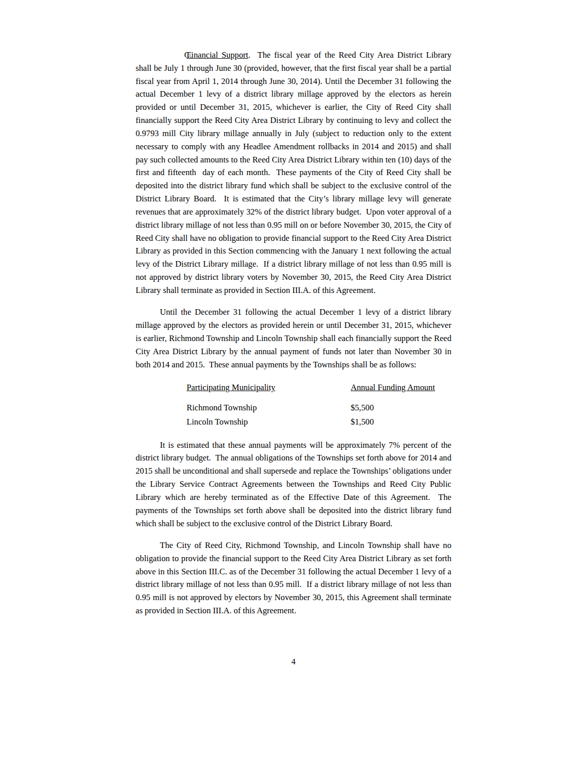C. Financial Support. The fiscal year of the Reed City Area District Library shall be July 1 through June 30 (provided, however, that the first fiscal year shall be a partial fiscal year from April 1, 2014 through June 30, 2014). Until the December 31 following the actual December 1 levy of a district library millage approved by the electors as herein provided or until December 31, 2015, whichever is earlier, the City of Reed City shall financially support the Reed City Area District Library by continuing to levy and collect the 0.9793 mill City library millage annually in July (subject to reduction only to the extent necessary to comply with any Headlee Amendment rollbacks in 2014 and 2015) and shall pay such collected amounts to the Reed City Area District Library within ten (10) days of the first and fifteenth day of each month. These payments of the City of Reed City shall be deposited into the district library fund which shall be subject to the exclusive control of the District Library Board. It is estimated that the City’s library millage levy will generate revenues that are approximately 32% of the district library budget. Upon voter approval of a district library millage of not less than 0.95 mill on or before November 30, 2015, the City of Reed City shall have no obligation to provide financial support to the Reed City Area District Library as provided in this Section commencing with the January 1 next following the actual levy of the District Library millage. If a district library millage of not less than 0.95 mill is not approved by district library voters by November 30, 2015, the Reed City Area District Library shall terminate as provided in Section III.A. of this Agreement.
Until the December 31 following the actual December 1 levy of a district library millage approved by the electors as provided herein or until December 31, 2015, whichever is earlier, Richmond Township and Lincoln Township shall each financially support the Reed City Area District Library by the annual payment of funds not later than November 30 in both 2014 and 2015. These annual payments by the Townships shall be as follows:
| Participating Municipality | Annual Funding Amount |
| --- | --- |
| Richmond Township | $5,500 |
| Lincoln Township | $1,500 |
It is estimated that these annual payments will be approximately 7% percent of the district library budget. The annual obligations of the Townships set forth above for 2014 and 2015 shall be unconditional and shall supersede and replace the Townships’ obligations under the Library Service Contract Agreements between the Townships and Reed City Public Library which are hereby terminated as of the Effective Date of this Agreement. The payments of the Townships set forth above shall be deposited into the district library fund which shall be subject to the exclusive control of the District Library Board.
The City of Reed City, Richmond Township, and Lincoln Township shall have no obligation to provide the financial support to the Reed City Area District Library as set forth above in this Section III.C. as of the December 31 following the actual December 1 levy of a district library millage of not less than 0.95 mill. If a district library millage of not less than 0.95 mill is not approved by electors by November 30, 2015, this Agreement shall terminate as provided in Section III.A. of this Agreement.
4